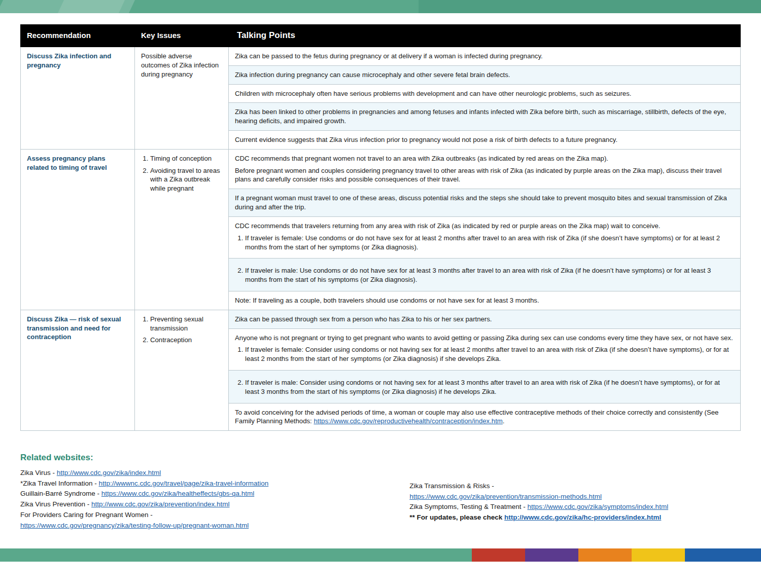| Recommendation | Key Issues | Talking Points |
| --- | --- | --- |
| Discuss Zika infection and pregnancy | Possible adverse outcomes of Zika infection during pregnancy | Zika can be passed to the fetus during pregnancy or at delivery if a woman is infected during pregnancy. |
| Zika infection during pregnancy can cause microcephaly and other severe fetal brain defects. |
| Children with microcephaly often have serious problems with development and can have other neurologic problems, such as seizures. |
| Zika has been linked to other problems in pregnancies and among fetuses and infants infected with Zika before birth, such as miscarriage, stillbirth, defects of the eye, hearing deficits, and impaired growth. |
| Current evidence suggests that Zika virus infection prior to pregnancy would not pose a risk of birth defects to a future pregnancy. |
| Assess pregnancy plans related to timing of travel | Timing of conception Avoiding travel to areas with a Zika outbreak while pregnant | CDC recommends that pregnant women not travel to an area with Zika outbreaks (as indicated by red areas on the Zika map). Before pregnant women and couples considering pregnancy travel to other areas with risk of Zika (as indicated by purple areas on the Zika map), discuss their travel plans and carefully consider risks and possible consequences of their travel. |
| If a pregnant woman must travel to one of these areas, discuss potential risks and the steps she should take to prevent mosquito bites and sexual transmission of Zika during and after the trip. |
| CDC recommends that travelers returning from any area with risk of Zika (as indicated by red or purple areas on the Zika map) wait to conceive. If traveler is female: Use condoms or do not have sex for at least 2 months after travel to an area with risk of Zika (if she doesn’t have symptoms) or for at least 2 months from the start of her symptoms (or Zika diagnosis). |
| If traveler is male: Use condoms or do not have sex for at least 3 months after travel to an area with risk of Zika (if he doesn’t have symptoms) or for at least 3 months from the start of his symptoms (or Zika diagnosis). |
| Note: If traveling as a couple, both travelers should use condoms or not have sex for at least 3 months. |
| Discuss Zika — risk of sexual transmission and need for contraception | Preventing sexual transmission Contraception | Zika can be passed through sex from a person who has Zika to his or her sex partners. |
| Anyone who is not pregnant or trying to get pregnant who wants to avoid getting or passing Zika during sex can use condoms every time they have sex, or not have sex. If traveler is female: Consider using condoms or not having sex for at least 2 months after travel to an area with risk of Zika (if she doesn’t have symptoms), or for at least 2 months from the start of her symptoms (or Zika diagnosis) if she develops Zika. |
| If traveler is male: Consider using condoms or not having sex for at least 3 months after travel to an area with risk of Zika (if he doesn’t have symptoms), or for at least 3 months from the start of his symptoms (or Zika diagnosis) if he develops Zika. |
| To avoid conceiving for the advised periods of time, a woman or couple may also use effective contraceptive methods of their choice correctly and consistently (See Family Planning Methods: https://www.cdc.gov/reproductivehealth/contraception/index.htm . |
Related websites:
Zika Virus - http://www.cdc.gov/zika/index.html
*Zika Travel Information - http://wwwnc.cdc.gov/travel/page/zika-travel-information
Guillain-Barré Syndrome - https://www.cdc.gov/zika/healtheffects/gbs-qa.html
Zika Virus Prevention - http://www.cdc.gov/zika/prevention/index.html
For Providers Caring for Pregnant Women -
https://www.cdc.gov/pregnancy/zika/testing-follow-up/pregnant-woman.html
Zika Transmission & Risks -
https://www.cdc.gov/zika/prevention/transmission-methods.html
Zika Symptoms, Testing & Treatment - https://www.cdc.gov/zika/symptoms/index.html
** For updates, please check http://www.cdc.gov/zika/hc-providers/index.html